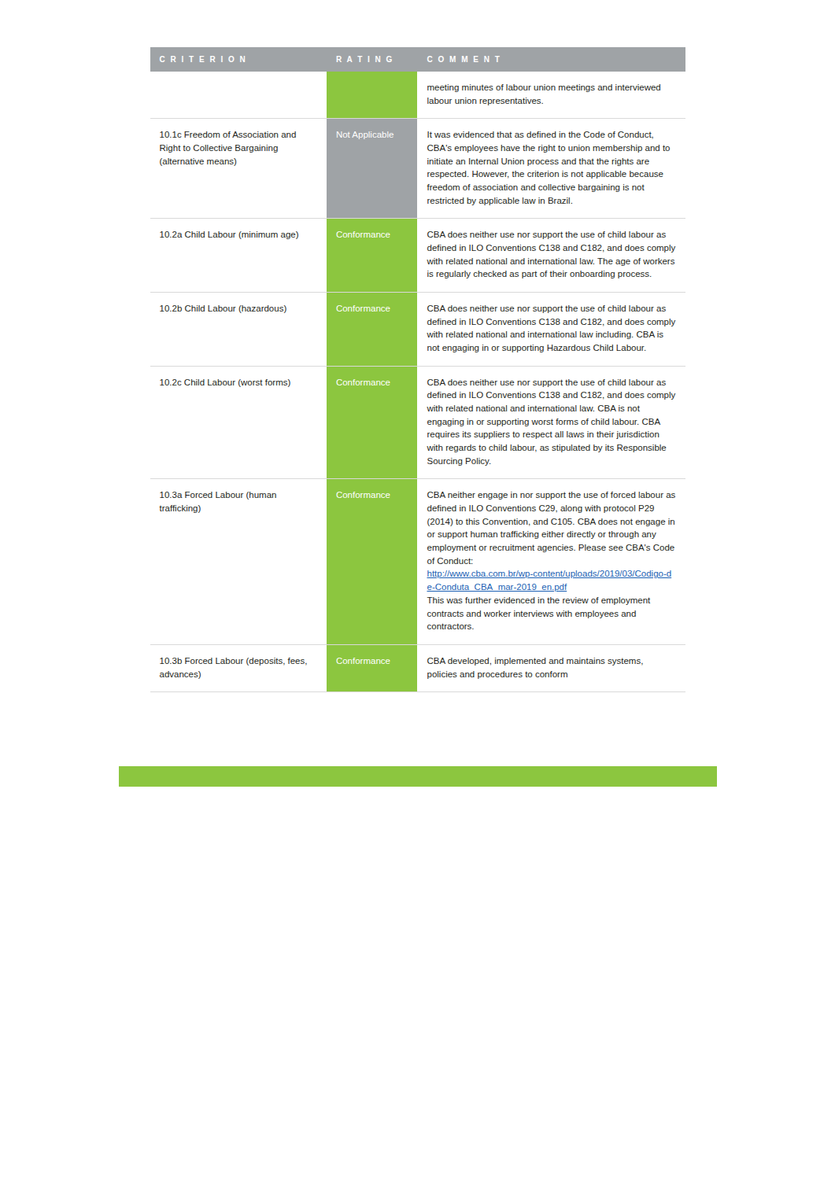| C R I T E R I O N | R A T I N G | C O M M E N T |
| --- | --- | --- |
| | | meeting minutes of labour union meetings and interviewed labour union representatives. |
| 10.1c Freedom of Association and Right to Collective Bargaining (alternative means) | Not Applicable | It was evidenced that as defined in the Code of Conduct, CBA's employees have the right to union membership and to initiate an Internal Union process and that the rights are respected. However, the criterion is not applicable because freedom of association and collective bargaining is not restricted by applicable law in Brazil. |
| 10.2a Child Labour (minimum age) | Conformance | CBA does neither use nor support the use of child labour as defined in ILO Conventions C138 and C182, and does comply with related national and international law. The age of workers is regularly checked as part of their onboarding process. |
| 10.2b Child Labour (hazardous) | Conformance | CBA does neither use nor support the use of child labour as defined in ILO Conventions C138 and C182, and does comply with related national and international law including. CBA is not engaging in or supporting Hazardous Child Labour. |
| 10.2c Child Labour (worst forms) | Conformance | CBA does neither use nor support the use of child labour as defined in ILO Conventions C138 and C182, and does comply with related national and international law. CBA is not engaging in or supporting worst forms of child labour. CBA requires its suppliers to respect all laws in their jurisdiction with regards to child labour, as stipulated by its Responsible Sourcing Policy. |
| 10.3a Forced Labour (human trafficking) | Conformance | CBA neither engage in nor support the use of forced labour as defined in ILO Conventions C29, along with protocol P29 (2014) to this Convention, and C105. CBA does not engage in or support human trafficking either directly or through any employment or recruitment agencies. Please see CBA's Code of Conduct: http://www.cba.com.br/wp-content/uploads/2019/03/Codigo-de-Conduta_CBA_mar-2019_en.pdf This was further evidenced in the review of employment contracts and worker interviews with employees and contractors. |
| 10.3b Forced Labour (deposits, fees, advances) | Conformance | CBA developed, implemented and maintains systems, policies and procedures to conform |